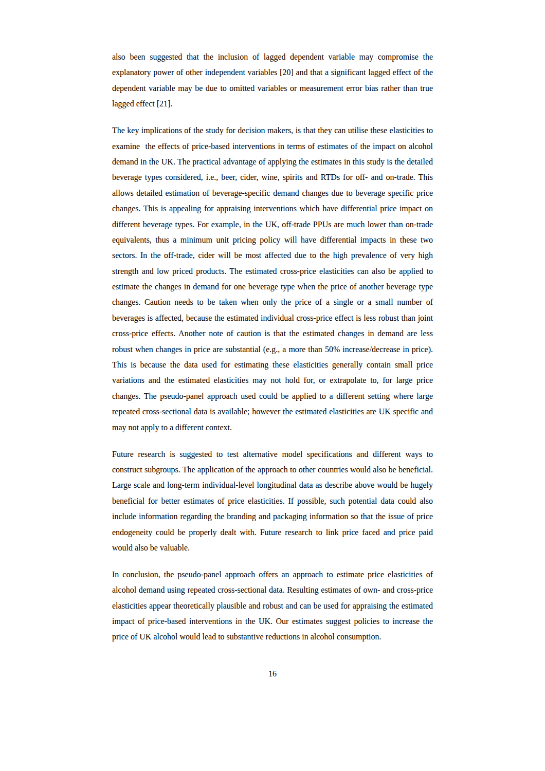also been suggested that the inclusion of lagged dependent variable may compromise the explanatory power of other independent variables [20] and that a significant lagged effect of the dependent variable may be due to omitted variables or measurement error bias rather than true lagged effect [21].
The key implications of the study for decision makers, is that they can utilise these elasticities to examine the effects of price-based interventions in terms of estimates of the impact on alcohol demand in the UK. The practical advantage of applying the estimates in this study is the detailed beverage types considered, i.e., beer, cider, wine, spirits and RTDs for off- and on-trade. This allows detailed estimation of beverage-specific demand changes due to beverage specific price changes. This is appealing for appraising interventions which have differential price impact on different beverage types. For example, in the UK, off-trade PPUs are much lower than on-trade equivalents, thus a minimum unit pricing policy will have differential impacts in these two sectors. In the off-trade, cider will be most affected due to the high prevalence of very high strength and low priced products. The estimated cross-price elasticities can also be applied to estimate the changes in demand for one beverage type when the price of another beverage type changes. Caution needs to be taken when only the price of a single or a small number of beverages is affected, because the estimated individual cross-price effect is less robust than joint cross-price effects. Another note of caution is that the estimated changes in demand are less robust when changes in price are substantial (e.g., a more than 50% increase/decrease in price). This is because the data used for estimating these elasticities generally contain small price variations and the estimated elasticities may not hold for, or extrapolate to, for large price changes. The pseudo-panel approach used could be applied to a different setting where large repeated cross-sectional data is available; however the estimated elasticities are UK specific and may not apply to a different context.
Future research is suggested to test alternative model specifications and different ways to construct subgroups. The application of the approach to other countries would also be beneficial. Large scale and long-term individual-level longitudinal data as describe above would be hugely beneficial for better estimates of price elasticities. If possible, such potential data could also include information regarding the branding and packaging information so that the issue of price endogeneity could be properly dealt with. Future research to link price faced and price paid would also be valuable.
In conclusion, the pseudo-panel approach offers an approach to estimate price elasticities of alcohol demand using repeated cross-sectional data. Resulting estimates of own- and cross-price elasticities appear theoretically plausible and robust and can be used for appraising the estimated impact of price-based interventions in the UK. Our estimates suggest policies to increase the price of UK alcohol would lead to substantive reductions in alcohol consumption.
16